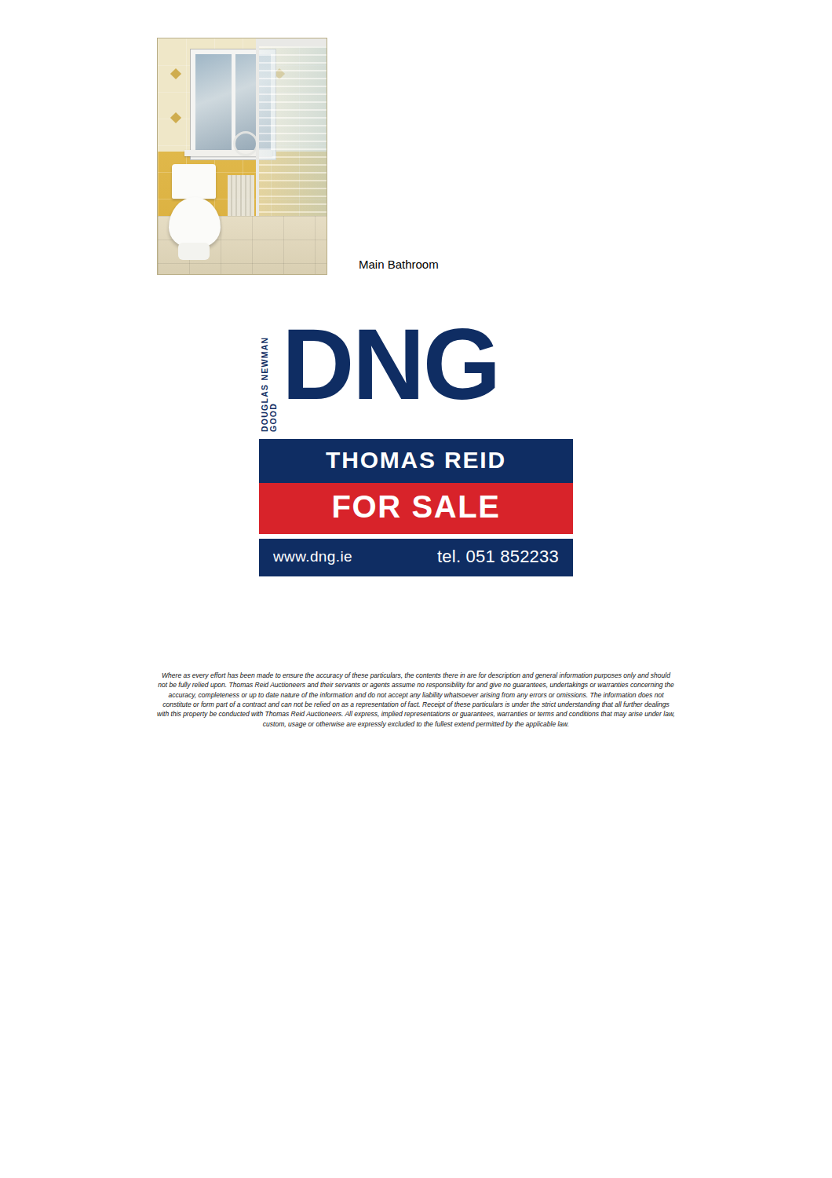Main Bathroom
DOUGLAS NEWMAN GOOD
DNG
THOMAS REID
FOR SALE
www.dng.ie tel. 051 852233
Where as every effort has been made to ensure the accuracy of these particulars, the contents there in are for description and general information purposes only and should not be fully relied upon. Thomas Reid Auctioneers and their servants or agents assume no responsibility for and give no guarantees, undertakings or warranties concerning the accuracy, completeness or up to date nature of the information and do not accept any liability whatsoever arising from any errors or omissions. The information does not constitute or form part of a contract and can not be relied on as a representation of fact. Receipt of these particulars is under the strict understanding that all further dealings with this property be conducted with Thomas Reid Auctioneers. All express, implied representations or guarantees, warranties or terms and conditions that may arise under law, custom, usage or otherwise are expressly excluded to the fullest extend permitted by the applicable law.